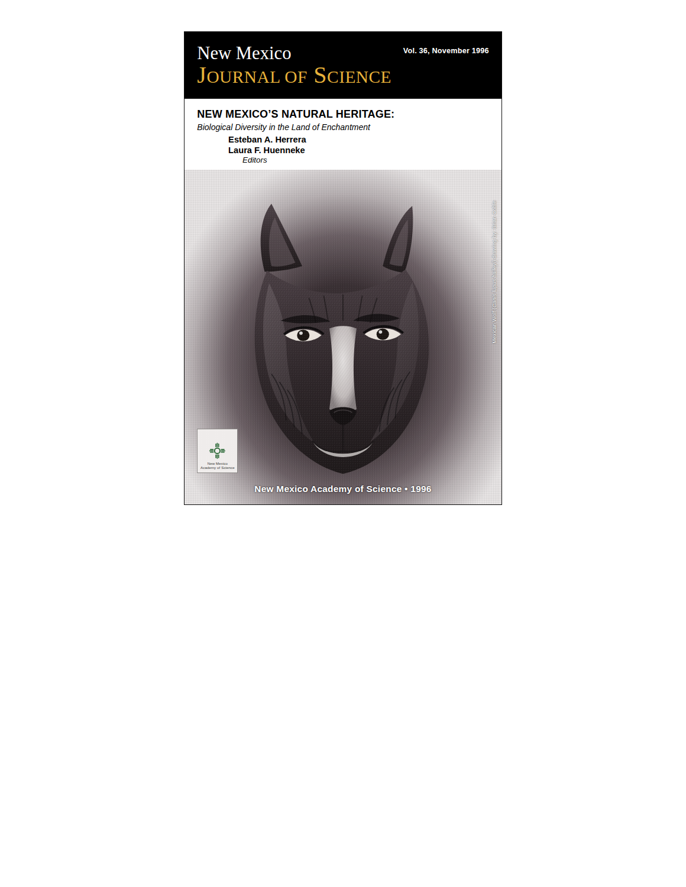Vol. 36, November 1996
New Mexico
JOURNAL OF SCIENCE
NEW MEXICO’S NATURAL HERITAGE:
Biological Diversity in the Land of Enchantment
Esteban A. Herrera
Laura F. Huenneke Editors
Mexican Wolf (Canis lupus baileyi) drawing by: Brian Coble
New Mexico
Academy of Science
New Mexico Academy of Science • 1996